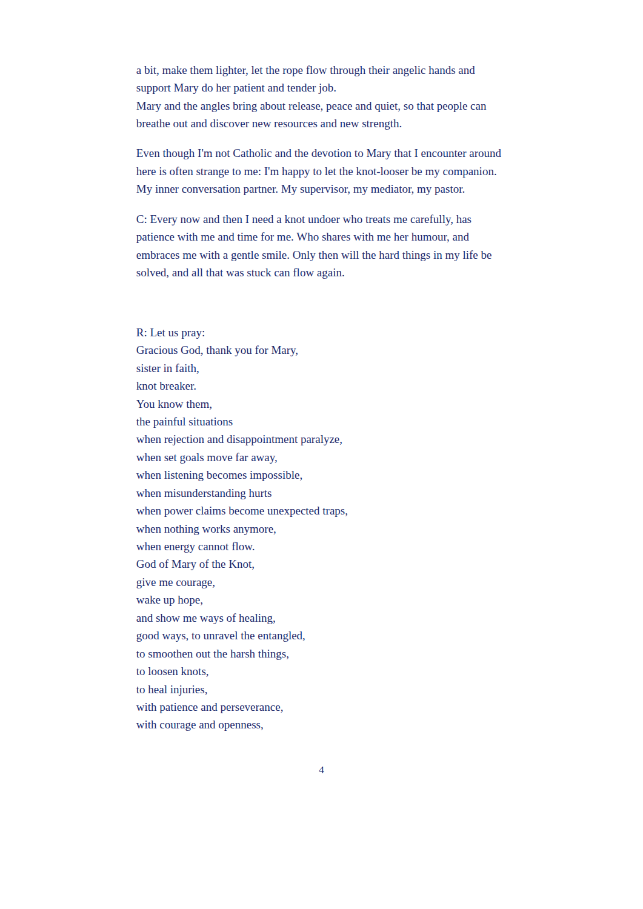a bit, make them lighter, let the rope flow through their angelic hands and support Mary do her patient and tender job.
Mary and the angles bring about release, peace and quiet, so that people can breathe out and discover new resources and new strength.
Even though I'm not Catholic and the devotion to Mary that I encounter around here is often strange to me: I'm happy to let the knot-looser be my companion. My inner conversation partner. My supervisor, my mediator, my pastor.
C: Every now and then I need a knot undoer who treats me carefully, has patience with me and time for me. Who shares with me her humour, and embraces me with a gentle smile. Only then will the hard things in my life be solved, and all that was stuck can flow again.
R: Let us pray: Gracious God, thank you for Mary, sister in faith, knot breaker. You know them, the painful situations when rejection and disappointment paralyze, when set goals move far away, when listening becomes impossible, when misunderstanding hurts when power claims become unexpected traps, when nothing works anymore, when energy cannot flow. God of Mary of the Knot, give me courage, wake up hope, and show me ways of healing, good ways, to unravel the entangled, to smoothen out the harsh things, to loosen knots, to heal injuries, with patience and perseverance, with courage and openness,
4